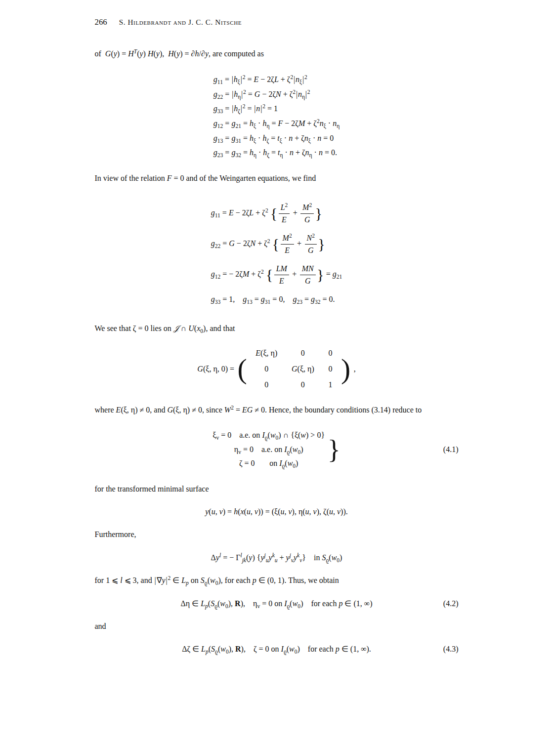266 S. Hildebrandt and J. C. C. Nitsche
of G(y) = HT(y) H(y), H(y) = ∂h/∂y, are computed as
g11 = |hξ|2 = E − 2ζL + ζ2|nξ|2
g22 = |hη|2 = G − 2ζN + ζ2|nη|2
g33 = |hζ|2 = |n|2 = 1
g12 = g21 = hξ · hη = F − 2ζM + ζ2nξ · nη
g13 = g31 = hξ · hζ = tξ · n + ζnξ · n = 0
g23 = g32 = hη · hζ = tη · n + ζnη · n = 0.
In view of the relation F = 0 and of the Weingarten equations, we find
g11 = E − 2ζL + ζ2 {L2 E + M2 G}
g22 = G − 2ζN + ζ2 {M2 E + N2 G}
g12 = − 2ζM + ζ2 {LM E + MN G} = g21
g33 = 1, g13 = g31 = 0, g23 = g32 = 0.
We see that ζ = 0 lies on 𝒥 ∩ U(x0), and that
G(ξ, η, 0) = (
| E (ξ, η) | 0 | 0 |
| 0 | G (ξ, η) | 0 |
| 0 | 0 | 1 |
) ,
where E(ξ, η) ≠ 0, and G(ξ, η) ≠ 0, since W2 = EG ≠ 0. Hence, the boundary conditions (3.14) reduce to
ξv = 0 a.e. on Iϱ(w0) ∩ {ξ(w) > 0}
ηv = 0 a.e. on Iϱ(w0)
ζ = 0 on Iϱ(w0)
}
(4.1)
for the transformed minimal surface
y(u, v) = h(x(u, v)) = (ξ(u, v), η(u, v), ζ(u, v)).
Furthermore,
Δyl = − Γljk(y) {yju yku + yjv ykv} in Sϱ(w0)
for 1 ⩽ l ⩽ 3, and |∇y|2 ∈ Lp on Sϱ(w0), for each p ∈ (0, 1). Thus, we obtain
Δη ∈ Lp(Sϱ(w0), R), ηv = 0 on Iϱ(w0) for each p ∈ (1, ∞)
(4.2)
and
Δζ ∈ Lp(Sϱ(w0), R), ζ = 0 on Iϱ(w0) for each p ∈ (1, ∞).
(4.3)